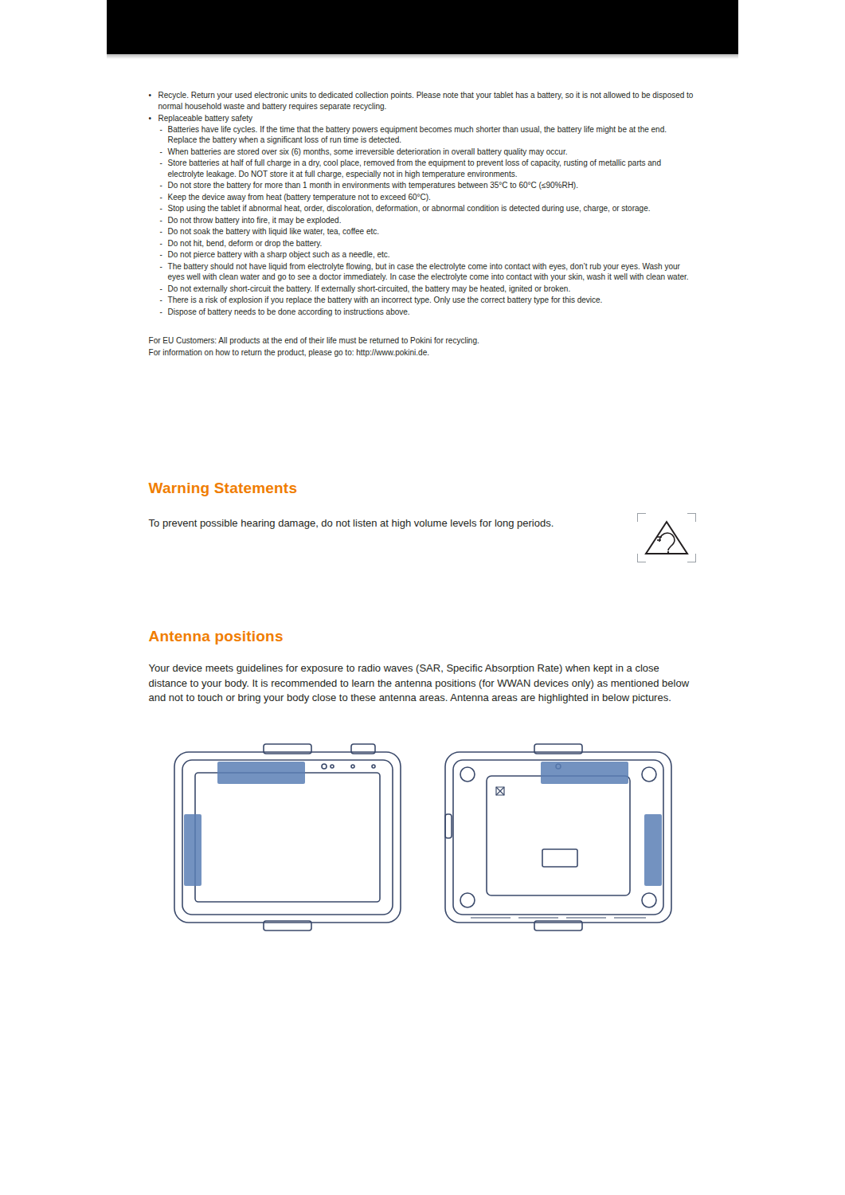Recycle. Return your used electronic units to dedicated collection points. Please note that your tablet has a battery, so it is not allowed to be disposed to normal household waste and battery requires separate recycling.
Replaceable battery safety
Batteries have life cycles. If the time that the battery powers equipment becomes much shorter than usual, the battery life might be at the end. Replace the battery when a significant loss of run time is detected.
When batteries are stored over six (6) months, some irreversible deterioration in overall battery quality may occur.
Store batteries at half of full charge in a dry, cool place, removed from the equipment to prevent loss of capacity, rusting of metallic parts and electrolyte leakage. Do NOT store it at full charge, especially not in high temperature environments.
Do not store the battery for more than 1 month in environments with temperatures between 35°C to 60°C (≤90%RH).
Keep the device away from heat (battery temperature not to exceed 60°C).
Stop using the tablet if abnormal heat, order, discoloration, deformation, or abnormal condition is detected during use, charge, or storage.
Do not throw battery into fire, it may be exploded.
Do not soak the battery with liquid like water, tea, coffee etc.
Do not hit, bend, deform or drop the battery.
Do not pierce battery with a sharp object such as a needle, etc.
The battery should not have liquid from electrolyte flowing, but in case the electrolyte come into contact with eyes, don’t rub your eyes. Wash your eyes well with clean water and go to see a doctor immediately. In case the electrolyte come into contact with your skin, wash it well with clean water.
Do not externally short-circuit the battery. If externally short-circuited, the battery may be heated, ignited or broken.
There is a risk of explosion if you replace the battery with an incorrect type. Only use the correct battery type for this device.
Dispose of battery needs to be done according to instructions above.
For EU Customers: All products at the end of their life must be returned to Pokini for recycling.
For information on how to return the product, please go to: http://www.pokini.de.
Warning Statements
To prevent possible hearing damage, do not listen at high volume levels for long periods.
Antenna positions
Your device meets guidelines for exposure to radio waves (SAR, Specific Absorption Rate) when kept in a close distance to your body. It is recommended to learn the antenna positions (for WWAN devices only) as mentioned below and not to touch or bring your body close to these antenna areas. Antenna areas are highlighted in below pictures.